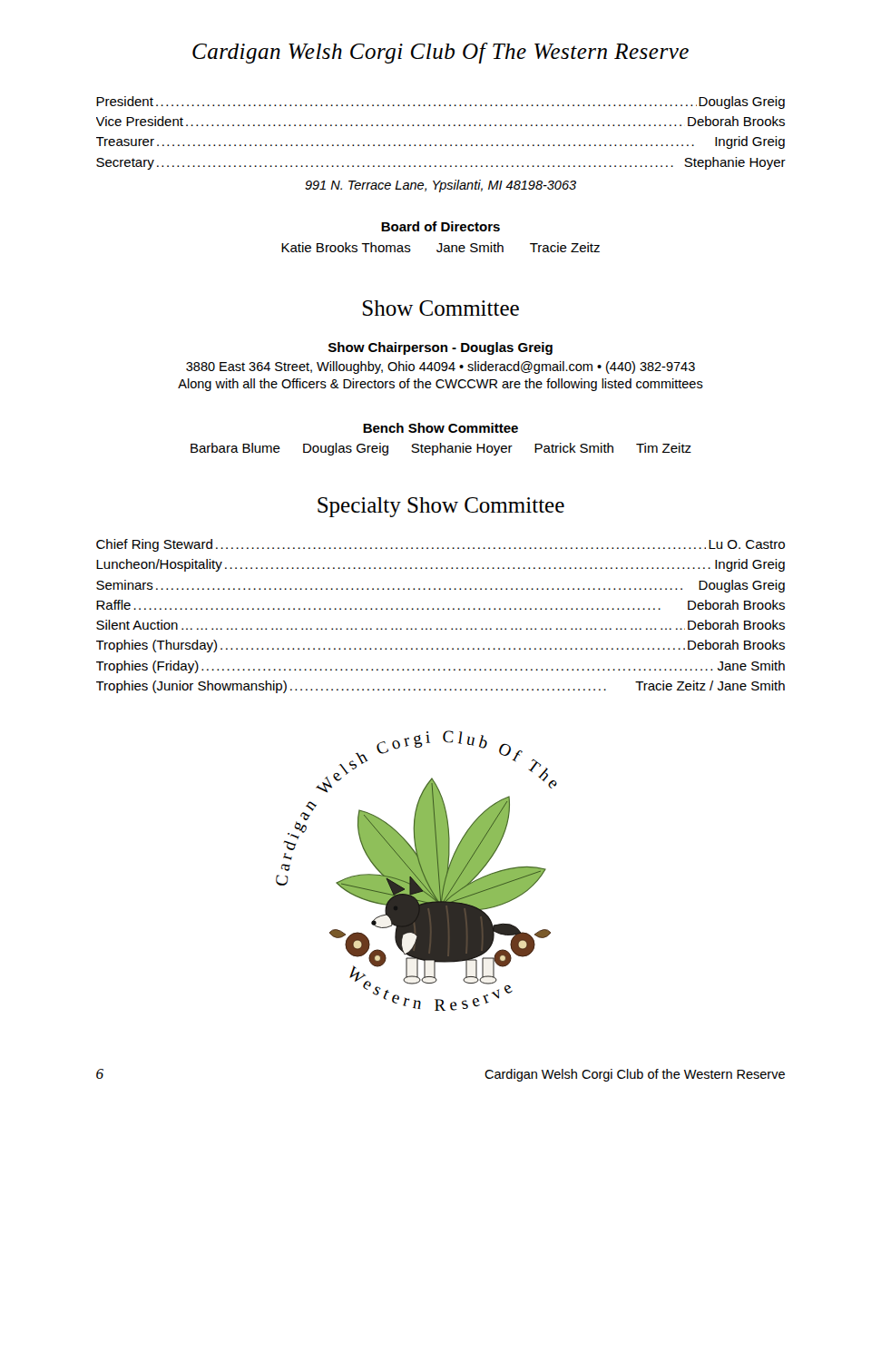Cardigan Welsh Corgi Club Of The Western Reserve
President .................................................................................................................. Douglas Greig
Vice President .................................................................................................. Deborah Brooks
Treasurer ......................................................................................................... Ingrid Greig
Secretary ..................................................................................................... Stephanie Hoyer
991 N. Terrace Lane, Ypsilanti, MI 48198-3063
Board of Directors
Katie Brooks Thomas Jane Smith Tracie Zeitz
Show Committee
Show Chairperson - Douglas Greig
3880 East 364 Street, Willoughby, Ohio 44094 • slideracd@gmail.com • (440) 382-9743
Along with all the Officers & Directors of the CWCCWR are the following listed committees
Bench Show Committee
Barbara Blume Douglas Greig Stephanie Hoyer Patrick Smith Tim Zeitz
Specialty Show Committee
Chief Ring Steward ....................................................................................................... Lu O. Castro
Luncheon/Hospitality ................................................................................................. Ingrid Greig
Seminars ....................................................................................................... Douglas Greig
Raffle ....................................................................................................... Deborah Brooks
Silent Auction …………………………………………………………………………………………………………… Deborah Brooks
Trophies (Thursday) ............................................................................................. Deborah Brooks
Trophies (Friday) ....................................................................................................... Jane Smith
Trophies (Junior Showmanship) .............................................................. Tracie Zeitz / Jane Smith
Cardigan Welsh Corgi Club Of The Western Reserve
6 Cardigan Welsh Corgi Club of the Western Reserve